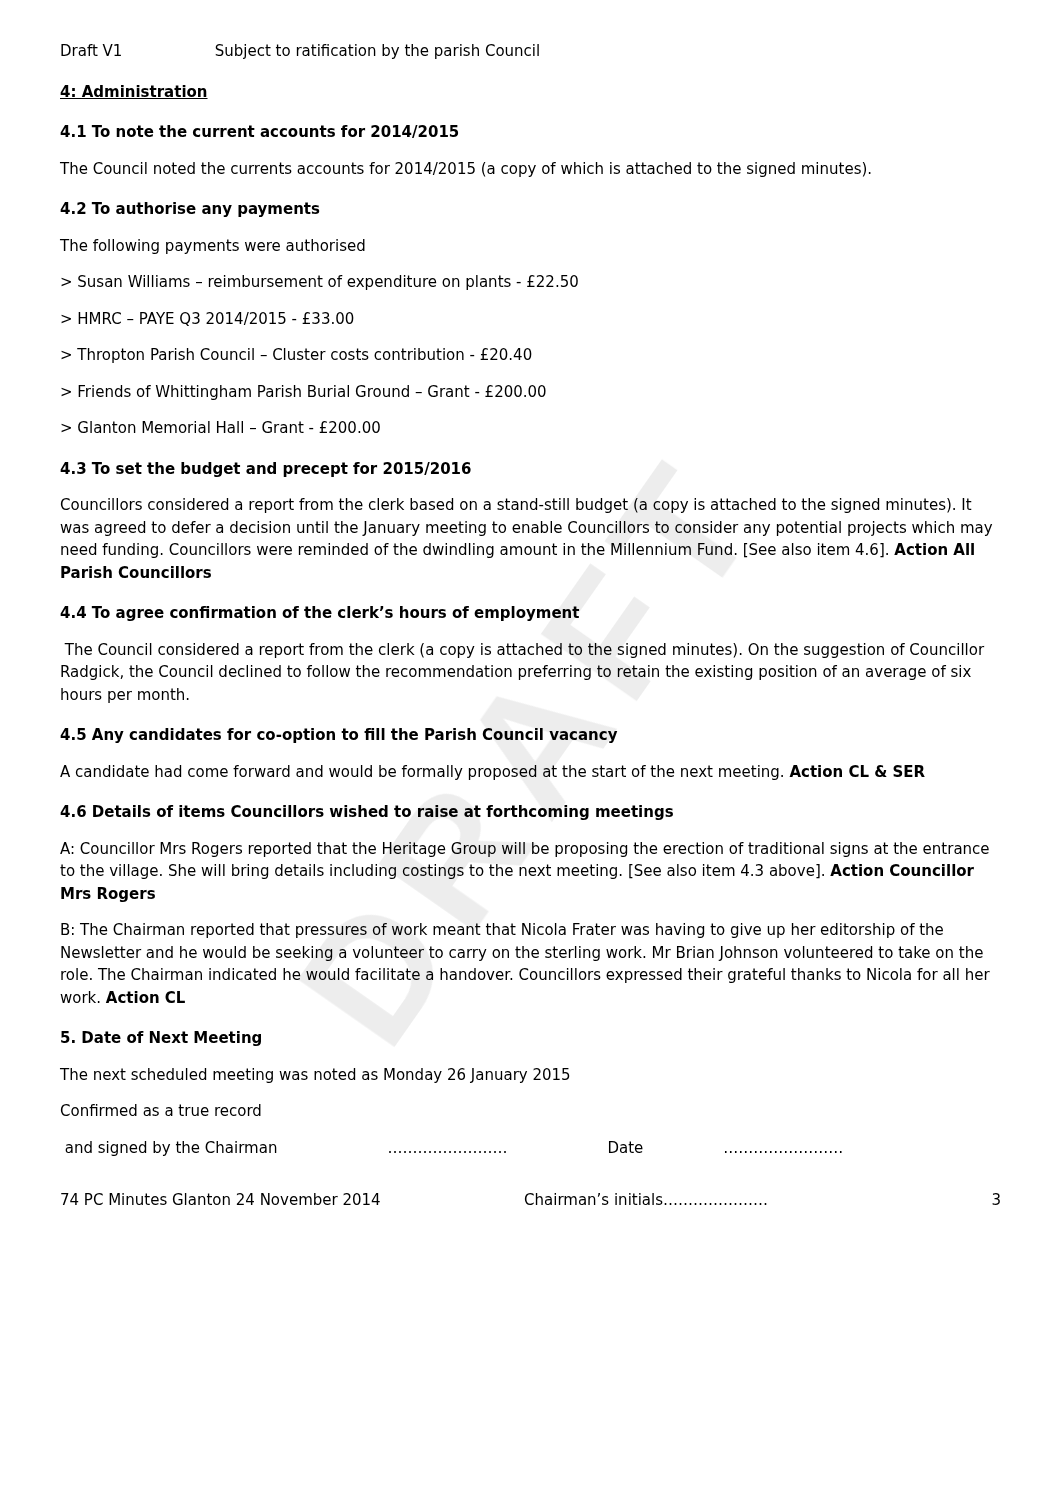DRAFT
Draft V1 Subject to ratification by the parish Council
4: Administration
4.1 To note the current accounts for 2014/2015
The Council noted the currents accounts for 2014/2015 (a copy of which is attached to the signed minutes).
4.2 To authorise any payments
The following payments were authorised
> Susan Williams – reimbursement of expenditure on plants - £22.50
> HMRC – PAYE Q3 2014/2015 - £33.00
> Thropton Parish Council – Cluster costs contribution - £20.40
> Friends of Whittingham Parish Burial Ground – Grant - £200.00
> Glanton Memorial Hall – Grant - £200.00
4.3 To set the budget and precept for 2015/2016
Councillors considered a report from the clerk based on a stand-still budget (a copy is attached to the signed minutes). It was agreed to defer a decision until the January meeting to enable Councillors to consider any potential projects which may need funding. Councillors were reminded of the dwindling amount in the Millennium Fund. [See also item 4.6]. Action All Parish Councillors
4.4 To agree confirmation of the clerk’s hours of employment
The Council considered a report from the clerk (a copy is attached to the signed minutes). On the suggestion of Councillor Radgick, the Council declined to follow the recommendation preferring to retain the existing position of an average of six hours per month.
4.5 Any candidates for co-option to fill the Parish Council vacancy
A candidate had come forward and would be formally proposed at the start of the next meeting. Action CL & SER
4.6 Details of items Councillors wished to raise at forthcoming meetings
A: Councillor Mrs Rogers reported that the Heritage Group will be proposing the erection of traditional signs at the entrance to the village. She will bring details including costings to the next meeting. [See also item 4.3 above]. Action Councillor Mrs Rogers
B: The Chairman reported that pressures of work meant that Nicola Frater was having to give up her editorship of the Newsletter and he would be seeking a volunteer to carry on the sterling work. Mr Brian Johnson volunteered to take on the role. The Chairman indicated he would facilitate a handover. Councillors expressed their grateful thanks to Nicola for all her work. Action CL
5. Date of Next Meeting
The next scheduled meeting was noted as Monday 26 January 2015
Confirmed as a true record
and signed by the Chairman …………………… Date ……………………
74 PC Minutes Glanton 24 November 2014 Chairman’s initials………………… 3